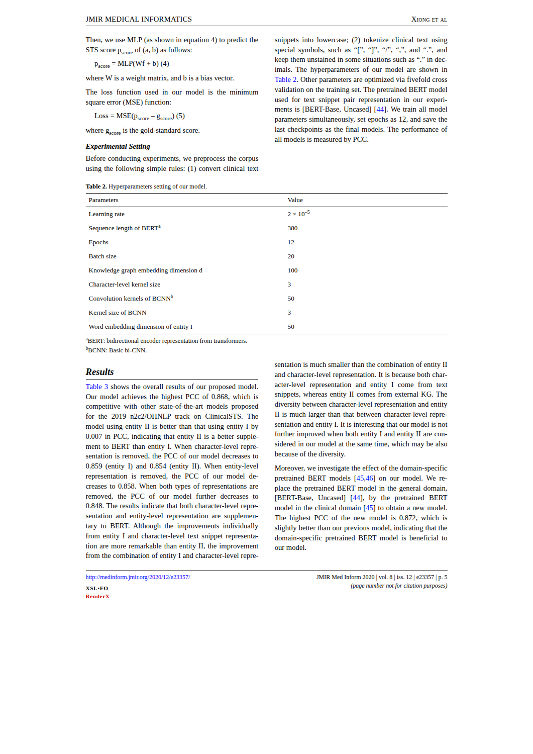JMIR MEDICAL INFORMATICS Xiong et al
Then, we use MLP (as shown in equation 4) to predict the STS score pscore of (a, b) as follows:
pscore = MLP(Wf + b) (4)
where W is a weight matrix, and b is a bias vector.
The loss function used in our model is the minimum square error (MSE) function:
Loss = MSE(pscore – gscore) (5)
where gscore is the gold-standard score.
Experimental Setting
Before conducting experiments, we preprocess the corpus using the following simple rules: (1) convert clinical text snippets into lowercase; (2) tokenize clinical text using special symbols, such as “[”, “]”, “/”, “,”, and “.”, and keep them unstained in some situations such as “.” in decimals. The hyperparameters of our model are shown in Table 2. Other parameters are optimized via fivefold cross validation on the training set. The pretrained BERT model used for text snippet pair representation in our experiments is [BERT-Base, Uncased] [44]. We train all model parameters simultaneously, set epochs as 12, and save the last checkpoints as the final models. The performance of all models is measured by PCC.
Table 2. Hyperparameters setting of our model.
| Parameters | Value |
| --- | --- |
| Learning rate | 2 × 10 –5 |
| Sequence length of BERT a | 380 |
| Epochs | 12 |
| Batch size | 20 |
| Knowledge graph embedding dimension d | 100 |
| Character-level kernel size | 3 |
| Convolution kernels of BCNN b | 50 |
| Kernel size of BCNN | 3 |
| Word embedding dimension of entity I | 50 |
aBERT: bidirectional encoder representation from transformers.
bBCNN: Basic bi-CNN.
Results
Table 3 shows the overall results of our proposed model. Our model achieves the highest PCC of 0.868, which is competitive with other state-of-the-art models proposed for the 2019 n2c2/OHNLP track on ClinicalSTS. The model using entity II is better than that using entity I by 0.007 in PCC, indicating that entity II is a better supplement to BERT than entity I. When character-level representation is removed, the PCC of our model decreases to 0.859 (entity I) and 0.854 (entity II). When entity-level representation is removed, the PCC of our model decreases to 0.858. When both types of representations are removed, the PCC of our model further decreases to 0.848. The results indicate that both character-level representation and entity-level representation are supplementary to BERT. Although the improvements individually from entity I and character-level text snippet representation are more remarkable than entity II, the improvement from the combination of entity I and character-level representation is much smaller than the combination of entity II and character-level representation. It is because both character-level representation and entity I come from text snippets, whereas entity II comes from external KG. The diversity between character-level representation and entity II is much larger than that between character-level representation and entity I. It is interesting that our model is not further improved when both entity I and entity II are considered in our model at the same time, which may be also because of the diversity.
Moreover, we investigate the effect of the domain-specific pretrained BERT models [45,46] on our model. We replace the pretrained BERT model in the general domain, [BERT-Base, Uncased] [44], by the pretrained BERT model in the clinical domain [45] to obtain a new model. The highest PCC of the new model is 0.872, which is slightly better than our previous model, indicating that the domain-specific pretrained BERT model is beneficial to our model.
http://medinform.jmir.org/2020/12/e23357/
XSL•FO
RenderX
JMIR Med Inform 2020 | vol. 8 | iss. 12 | e23357 | p. 5
(page number not for citation purposes)